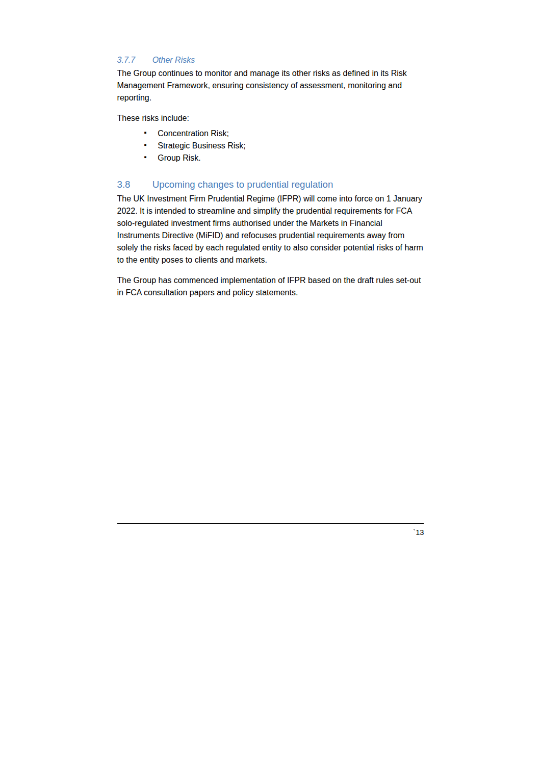3.7.7 Other Risks
The Group continues to monitor and manage its other risks as defined in its Risk Management Framework, ensuring consistency of assessment, monitoring and reporting.
These risks include:
Concentration Risk;
Strategic Business Risk;
Group Risk.
3.8 Upcoming changes to prudential regulation
The UK Investment Firm Prudential Regime (IFPR) will come into force on 1 January 2022. It is intended to streamline and simplify the prudential requirements for FCA solo-regulated investment firms authorised under the Markets in Financial Instruments Directive (MiFID) and refocuses prudential requirements away from solely the risks faced by each regulated entity to also consider potential risks of harm to the entity poses to clients and markets.
The Group has commenced implementation of IFPR based on the draft rules set-out in FCA consultation papers and policy statements.
`13